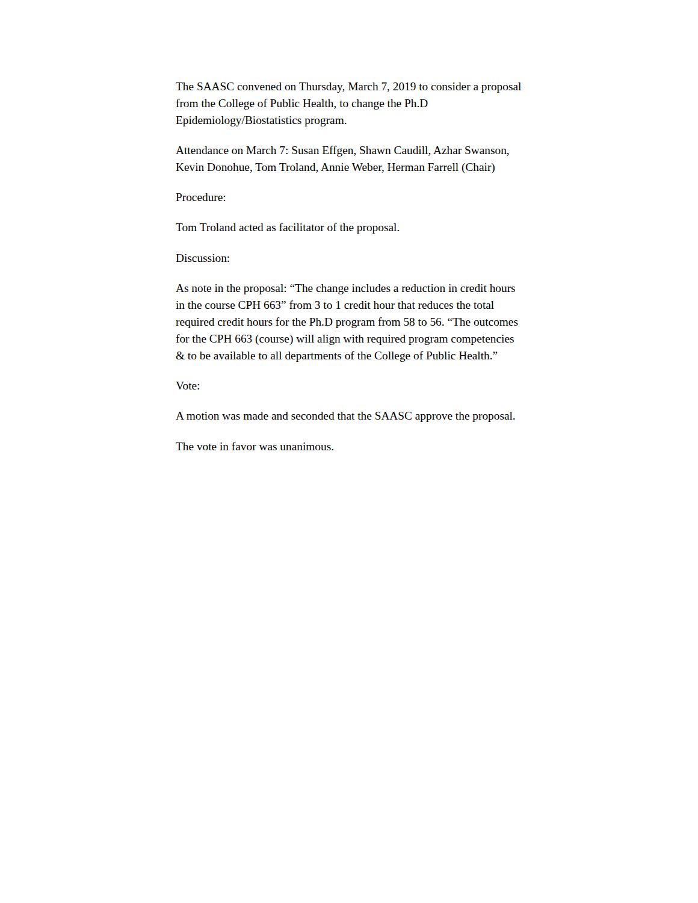The SAASC convened on Thursday, March 7, 2019 to consider a proposal from the College of Public Health, to change the Ph.D Epidemiology/Biostatistics program.
Attendance on March 7: Susan Effgen, Shawn Caudill, Azhar Swanson, Kevin Donohue, Tom Troland, Annie Weber, Herman Farrell (Chair)
Procedure:
Tom Troland acted as facilitator of the proposal.
Discussion:
As note in the proposal: “The change includes a reduction in credit hours in the course CPH 663” from 3 to 1 credit hour that reduces the total required credit hours for the Ph.D program from 58 to 56. “The outcomes for the CPH 663 (course) will align with required program competencies & to be available to all departments of the College of Public Health.”
Vote:
A motion was made and seconded that the SAASC approve the proposal.
The vote in favor was unanimous.